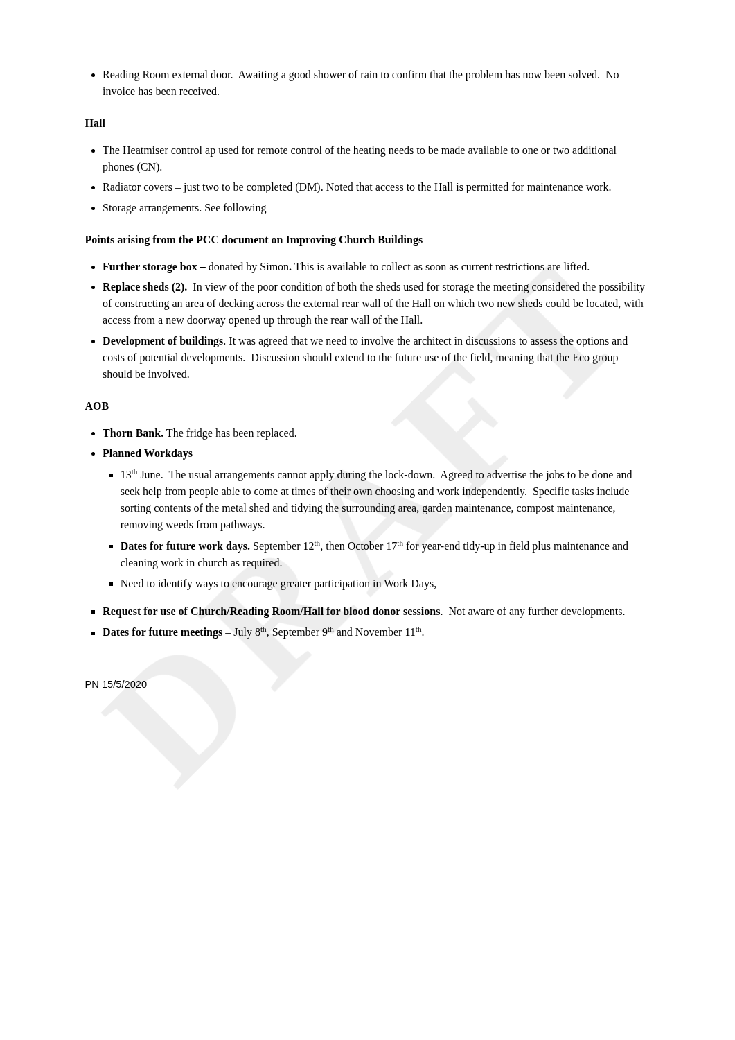DRAFT
Reading Room external door. Awaiting a good shower of rain to confirm that the problem has now been solved. No invoice has been received.
Hall
The Heatmiser control ap used for remote control of the heating needs to be made available to one or two additional phones (CN).
Radiator covers – just two to be completed (DM). Noted that access to the Hall is permitted for maintenance work.
Storage arrangements. See following
Points arising from the PCC document on Improving Church Buildings
Further storage box – donated by Simon. This is available to collect as soon as current restrictions are lifted.
Replace sheds (2). In view of the poor condition of both the sheds used for storage the meeting considered the possibility of constructing an area of decking across the external rear wall of the Hall on which two new sheds could be located, with access from a new doorway opened up through the rear wall of the Hall.
Development of buildings. It was agreed that we need to involve the architect in discussions to assess the options and costs of potential developments. Discussion should extend to the future use of the field, meaning that the Eco group should be involved.
AOB
Thorn Bank. The fridge has been replaced.
Planned Workdays
13th June. The usual arrangements cannot apply during the lock-down. Agreed to advertise the jobs to be done and seek help from people able to come at times of their own choosing and work independently. Specific tasks include sorting contents of the metal shed and tidying the surrounding area, garden maintenance, compost maintenance, removing weeds from pathways.
Dates for future work days. September 12th, then October 17th for year-end tidy-up in field plus maintenance and cleaning work in church as required.
Need to identify ways to encourage greater participation in Work Days,
Request for use of Church/Reading Room/Hall for blood donor sessions. Not aware of any further developments.
Dates for future meetings – July 8th, September 9th and November 11th.
PN 15/5/2020